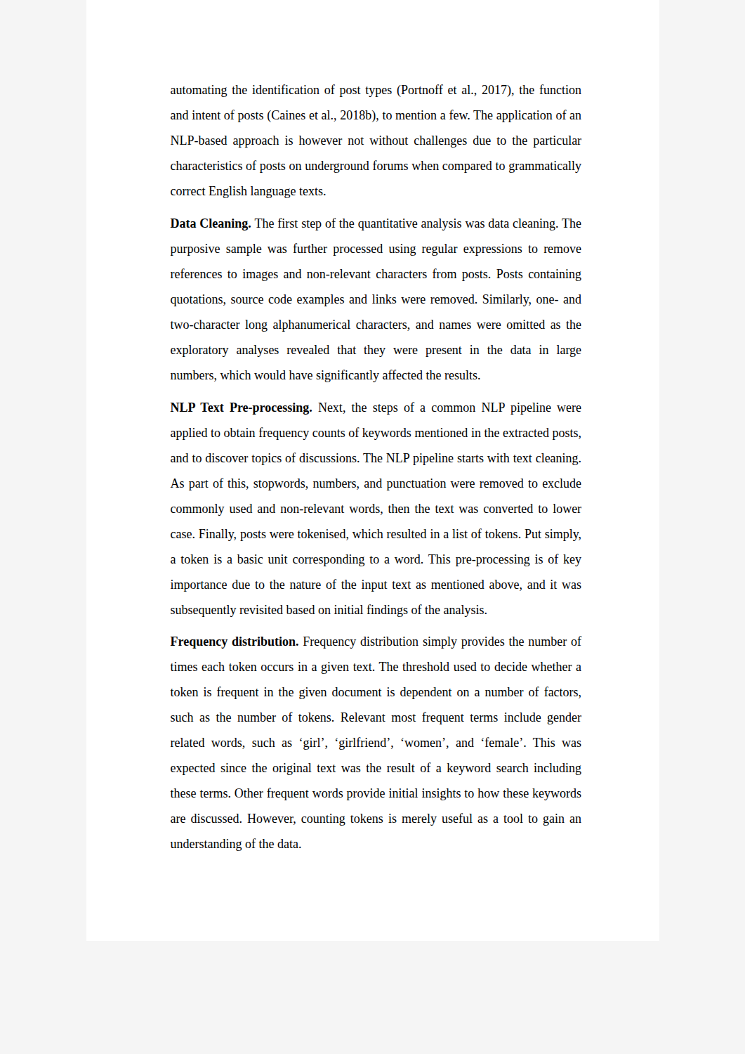automating the identification of post types (Portnoff et al., 2017), the function and intent of posts (Caines et al., 2018b), to mention a few. The application of an NLP-based approach is however not without challenges due to the particular characteristics of posts on underground forums when compared to grammatically correct English language texts.
Data Cleaning. The first step of the quantitative analysis was data cleaning. The purposive sample was further processed using regular expressions to remove references to images and non-relevant characters from posts. Posts containing quotations, source code examples and links were removed. Similarly, one- and two-character long alphanumerical characters, and names were omitted as the exploratory analyses revealed that they were present in the data in large numbers, which would have significantly affected the results.
NLP Text Pre-processing. Next, the steps of a common NLP pipeline were applied to obtain frequency counts of keywords mentioned in the extracted posts, and to discover topics of discussions. The NLP pipeline starts with text cleaning. As part of this, stopwords, numbers, and punctuation were removed to exclude commonly used and non-relevant words, then the text was converted to lower case. Finally, posts were tokenised, which resulted in a list of tokens. Put simply, a token is a basic unit corresponding to a word. This pre-processing is of key importance due to the nature of the input text as mentioned above, and it was subsequently revisited based on initial findings of the analysis.
Frequency distribution. Frequency distribution simply provides the number of times each token occurs in a given text. The threshold used to decide whether a token is frequent in the given document is dependent on a number of factors, such as the number of tokens. Relevant most frequent terms include gender related words, such as ‘girl’, ‘girlfriend’, ‘women’, and ‘female’. This was expected since the original text was the result of a keyword search including these terms. Other frequent words provide initial insights to how these keywords are discussed. However, counting tokens is merely useful as a tool to gain an understanding of the data.